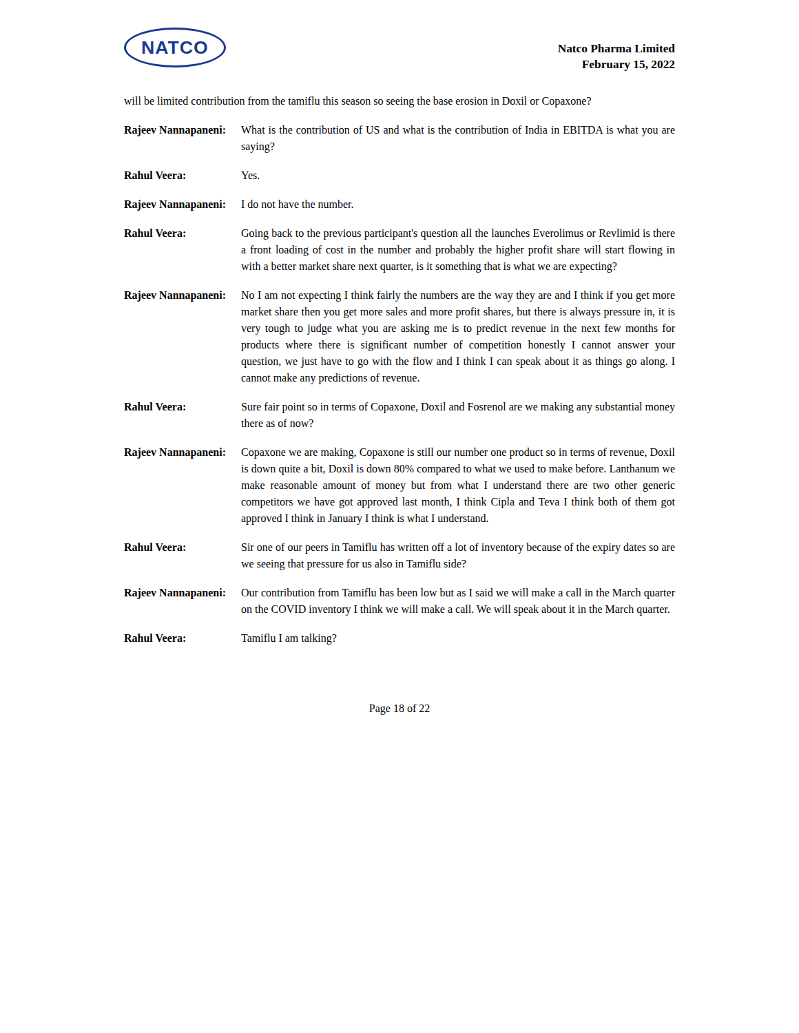NATCO
Natco Pharma Limited
February 15, 2022
will be limited contribution from the tamiflu this season so seeing the base erosion in Doxil or Copaxone?
| Rajeev Nannapaneni: | What is the contribution of US and what is the contribution of India in EBITDA is what you are saying? |
| Rahul Veera: | Yes. |
| Rajeev Nannapaneni: | I do not have the number. |
| Rahul Veera: | Going back to the previous participant's question all the launches Everolimus or Revlimid is there a front loading of cost in the number and probably the higher profit share will start flowing in with a better market share next quarter, is it something that is what we are expecting? |
| Rajeev Nannapaneni: | No I am not expecting I think fairly the numbers are the way they are and I think if you get more market share then you get more sales and more profit shares, but there is always pressure in, it is very tough to judge what you are asking me is to predict revenue in the next few months for products where there is significant number of competition honestly I cannot answer your question, we just have to go with the flow and I think I can speak about it as things go along. I cannot make any predictions of revenue. |
| Rahul Veera: | Sure fair point so in terms of Copaxone, Doxil and Fosrenol are we making any substantial money there as of now? |
| Rajeev Nannapaneni: | Copaxone we are making, Copaxone is still our number one product so in terms of revenue, Doxil is down quite a bit, Doxil is down 80% compared to what we used to make before. Lanthanum we make reasonable amount of money but from what I understand there are two other generic competitors we have got approved last month, I think Cipla and Teva I think both of them got approved I think in January I think is what I understand. |
| Rahul Veera: | Sir one of our peers in Tamiflu has written off a lot of inventory because of the expiry dates so are we seeing that pressure for us also in Tamiflu side? |
| Rajeev Nannapaneni: | Our contribution from Tamiflu has been low but as I said we will make a call in the March quarter on the COVID inventory I think we will make a call. We will speak about it in the March quarter. |
| Rahul Veera: | Tamiflu I am talking? |
Page 18 of 22